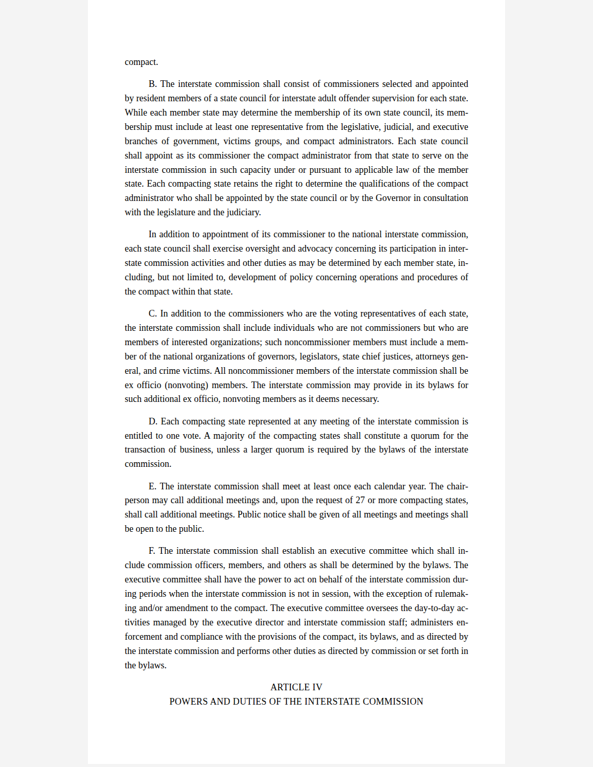compact.
B. The interstate commission shall consist of commissioners selected and appointed by resident members of a state council for interstate adult offender supervision for each state. While each member state may determine the membership of its own state council, its membership must include at least one representative from the legislative, judicial, and executive branches of government, victims groups, and compact administrators. Each state council shall appoint as its commissioner the compact administrator from that state to serve on the interstate commission in such capacity under or pursuant to applicable law of the member state. Each compacting state retains the right to determine the qualifications of the compact administrator who shall be appointed by the state council or by the Governor in consultation with the legislature and the judiciary.
In addition to appointment of its commissioner to the national interstate commission, each state council shall exercise oversight and advocacy concerning its participation in interstate commission activities and other duties as may be determined by each member state, including, but not limited to, development of policy concerning operations and procedures of the compact within that state.
C. In addition to the commissioners who are the voting representatives of each state, the interstate commission shall include individuals who are not commissioners but who are members of interested organizations; such noncommissioner members must include a member of the national organizations of governors, legislators, state chief justices, attorneys general, and crime victims. All noncommissioner members of the interstate commission shall be ex officio (nonvoting) members. The interstate commission may provide in its bylaws for such additional ex officio, nonvoting members as it deems necessary.
D. Each compacting state represented at any meeting of the interstate commission is entitled to one vote. A majority of the compacting states shall constitute a quorum for the transaction of business, unless a larger quorum is required by the bylaws of the interstate commission.
E. The interstate commission shall meet at least once each calendar year. The chairperson may call additional meetings and, upon the request of 27 or more compacting states, shall call additional meetings. Public notice shall be given of all meetings and meetings shall be open to the public.
F. The interstate commission shall establish an executive committee which shall include commission officers, members, and others as shall be determined by the bylaws. The executive committee shall have the power to act on behalf of the interstate commission during periods when the interstate commission is not in session, with the exception of rulemaking and/or amendment to the compact. The executive committee oversees the day-to-day activities managed by the executive director and interstate commission staff; administers enforcement and compliance with the provisions of the compact, its bylaws, and as directed by the interstate commission and performs other duties as directed by commission or set forth in the bylaws.
ARTICLE IV
POWERS AND DUTIES OF THE INTERSTATE COMMISSION